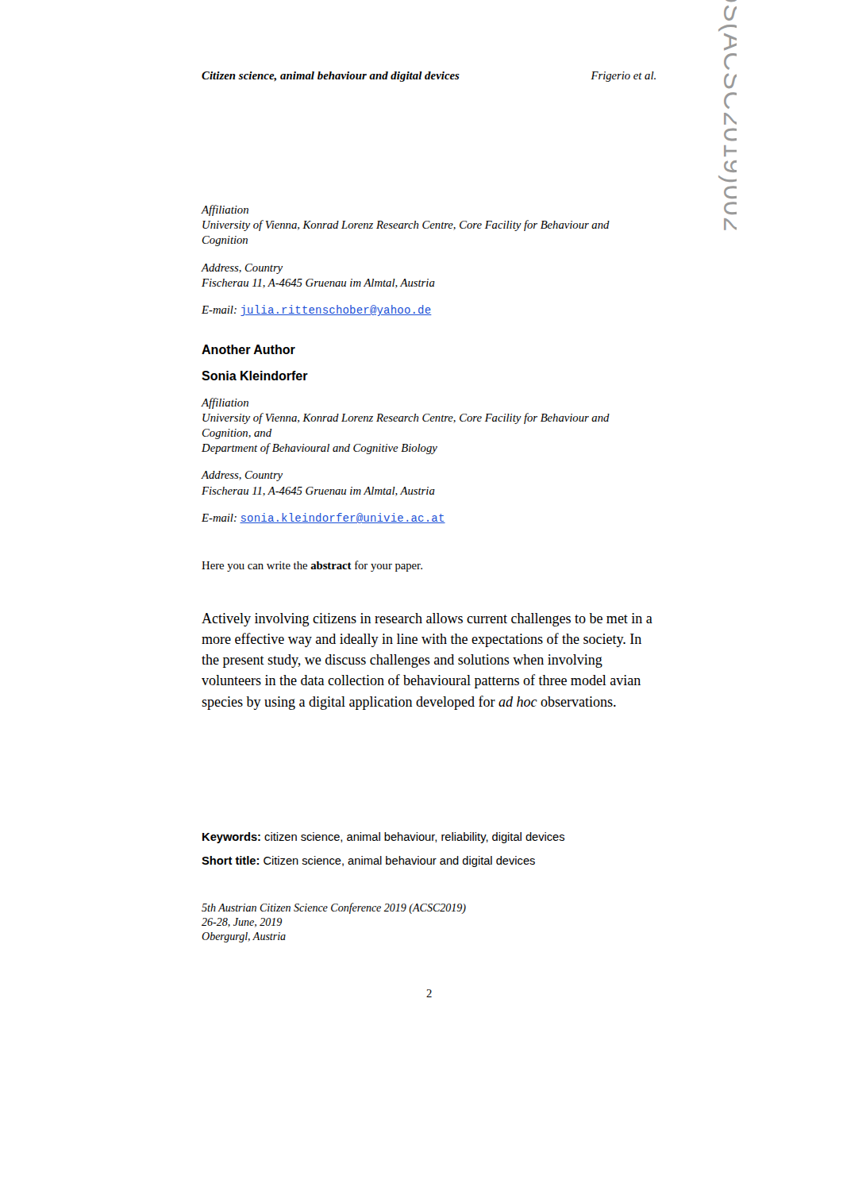Citizen science, animal behaviour and digital devices Frigerio et al.
PoS(ACSC2019)002
Affiliation University of Vienna, Konrad Lorenz Research Centre, Core Facility for Behaviour and Cognition
Address, Country Fischerau 11, A-4645 Gruenau im Almtal, Austria
E-mail: julia.rittenschober@yahoo.de
Another Author
Sonia Kleindorfer
Affiliation University of Vienna, Konrad Lorenz Research Centre, Core Facility for Behaviour and Cognition, and Department of Behavioural and Cognitive Biology
Address, Country Fischerau 11, A-4645 Gruenau im Almtal, Austria
E-mail: sonia.kleindorfer@univie.ac.at
Here you can write the abstract for your paper.
Actively involving citizens in research allows current challenges to be met in a more effective way and ideally in line with the expectations of the society. In the present study, we discuss challenges and solutions when involving volunteers in the data collection of behavioural patterns of three model avian species by using a digital application developed for ad hoc observations.
Keywords: citizen science, animal behaviour, reliability, digital devices
Short title: Citizen science, animal behaviour and digital devices
5th Austrian Citizen Science Conference 2019 (ACSC2019)
26-28, June, 2019
Obergurgl, Austria
2